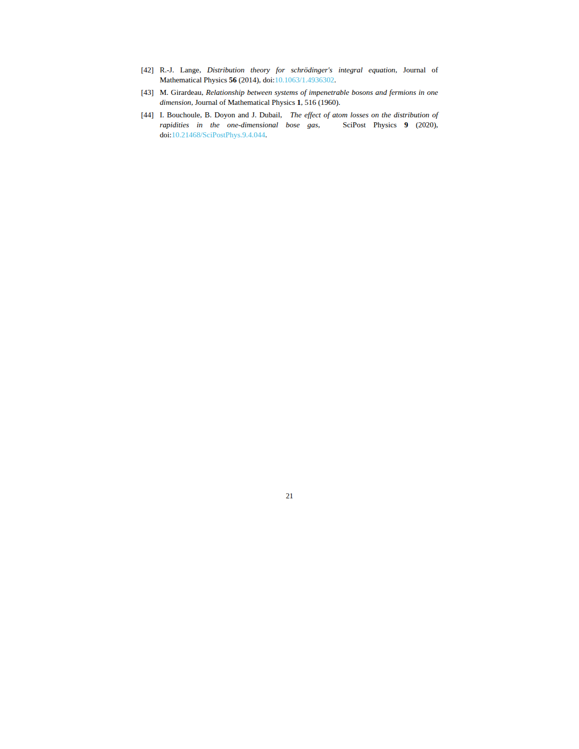[42] R.-J. Lange, Distribution theory for schrödinger's integral equation, Journal of Mathematical Physics 56 (2014), doi:10.1063/1.4936302.
[43] M. Girardeau, Relationship between systems of impenetrable bosons and fermions in one dimension, Journal of Mathematical Physics 1, 516 (1960).
[44] I. Bouchoule, B. Doyon and J. Dubail, The effect of atom losses on the distribution of rapidities in the one-dimensional bose gas, SciPost Physics 9 (2020), doi:10.21468/SciPostPhys.9.4.044.
21